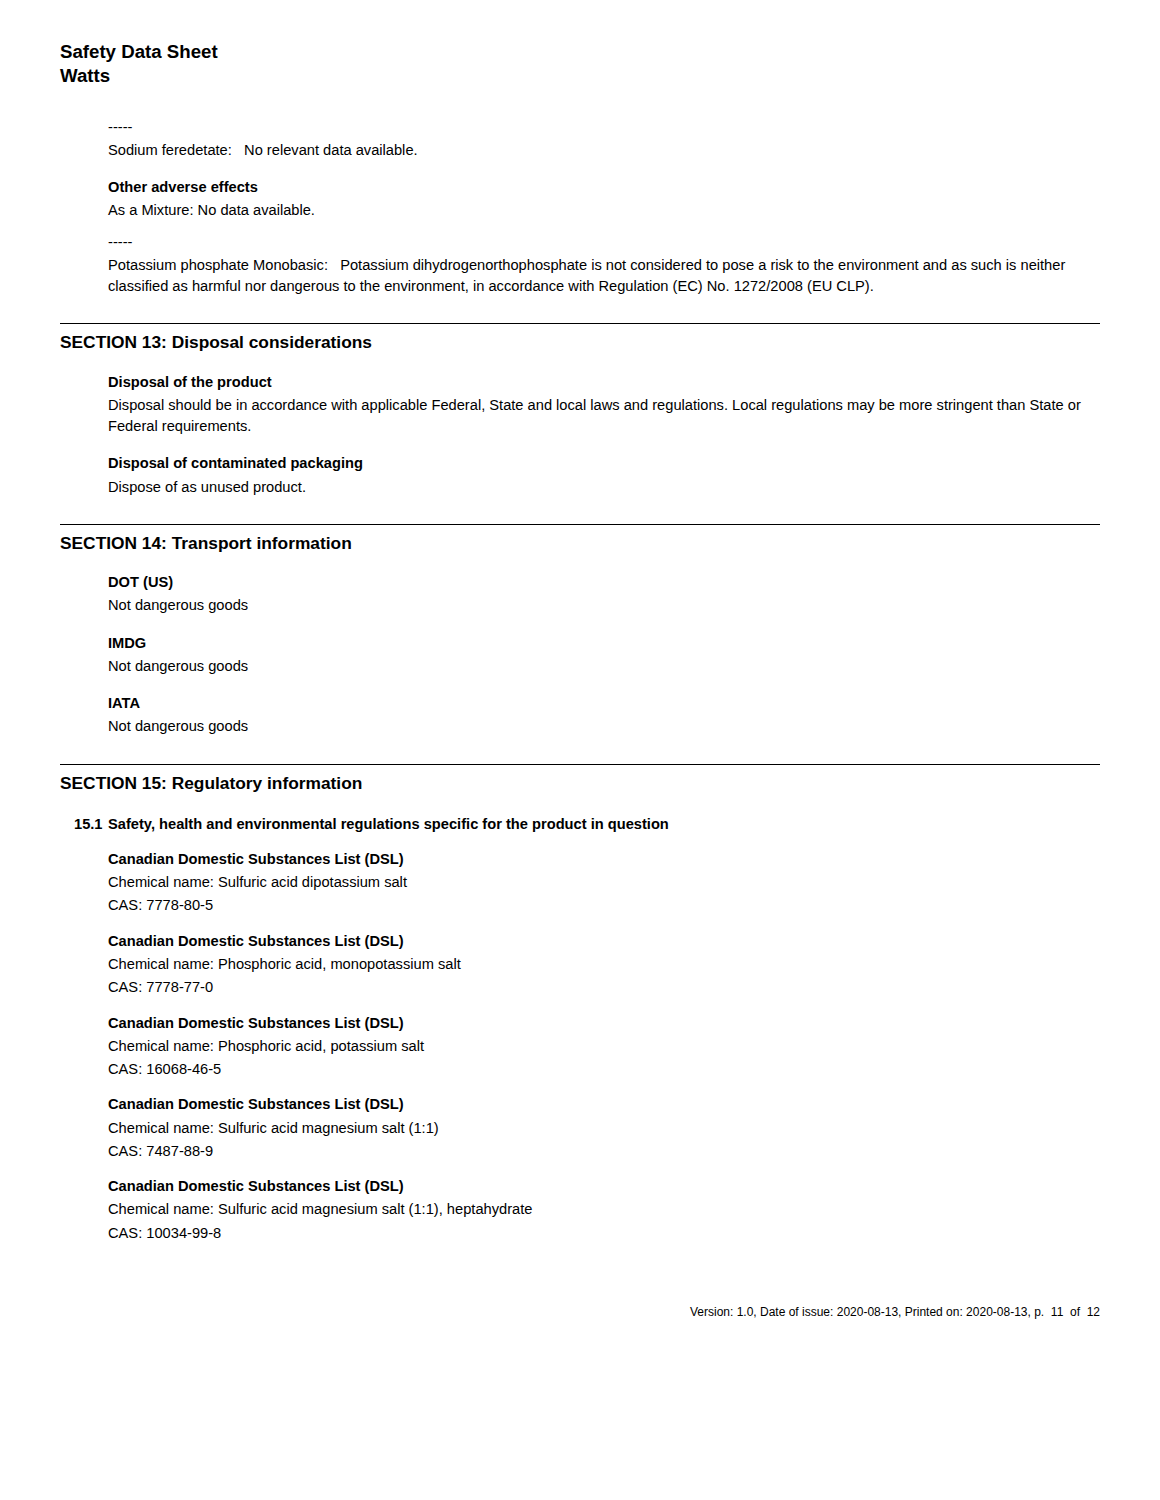Safety Data Sheet
Watts
-----
Sodium feredetate: No relevant data available.
Other adverse effects
As a Mixture: No data available.
-----
Potassium phosphate Monobasic: Potassium dihydrogenorthophosphate is not considered to pose a risk to the environment and as such is neither classified as harmful nor dangerous to the environment, in accordance with Regulation (EC) No. 1272/2008 (EU CLP).
SECTION 13: Disposal considerations
Disposal of the product
Disposal should be in accordance with applicable Federal, State and local laws and regulations. Local regulations may be more stringent than State or Federal requirements.
Disposal of contaminated packaging
Dispose of as unused product.
SECTION 14: Transport information
DOT (US)
Not dangerous goods
IMDG
Not dangerous goods
IATA
Not dangerous goods
SECTION 15: Regulatory information
15.1 Safety, health and environmental regulations specific for the product in question
Canadian Domestic Substances List (DSL)
Chemical name: Sulfuric acid dipotassium salt
CAS: 7778-80-5
Canadian Domestic Substances List (DSL)
Chemical name: Phosphoric acid, monopotassium salt
CAS: 7778-77-0
Canadian Domestic Substances List (DSL)
Chemical name: Phosphoric acid, potassium salt
CAS: 16068-46-5
Canadian Domestic Substances List (DSL)
Chemical name: Sulfuric acid magnesium salt (1:1)
CAS: 7487-88-9
Canadian Domestic Substances List (DSL)
Chemical name: Sulfuric acid magnesium salt (1:1), heptahydrate
CAS: 10034-99-8
Version: 1.0, Date of issue: 2020-08-13, Printed on: 2020-08-13, p. 11 of 12